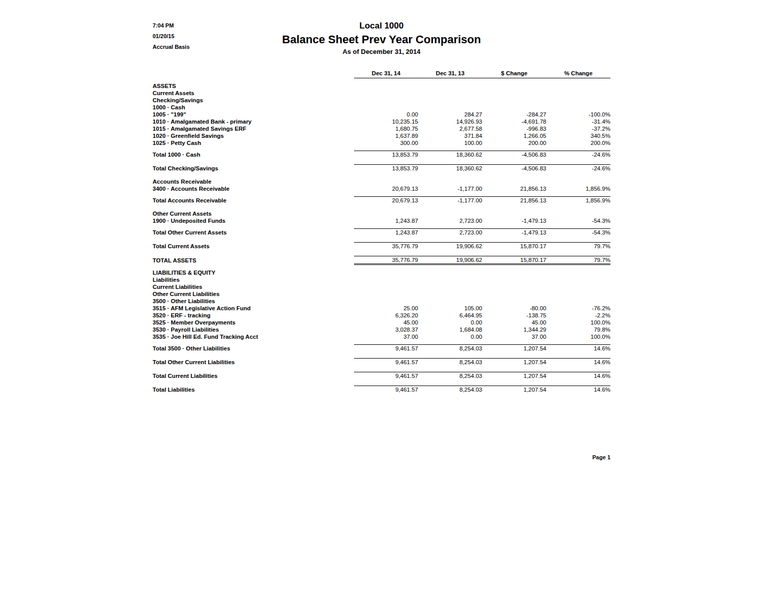7:04 PM
01/20/15
Accrual Basis
Local 1000
Balance Sheet Prev Year Comparison
As of December 31, 2014
| | Dec 31, 14 | Dec 31, 13 | $ Change | % Change |
| ASSETS | | | | |
| Current Assets | | | | |
| Checking/Savings | | | | |
| 1000 · Cash | | | | |
| 1005 · "199" | 0.00 | 284.27 | -284.27 | -100.0% |
| 1010 · Amalgamated Bank - primary | 10,235.15 | 14,926.93 | -4,691.78 | -31.4% |
| 1015 · Amalgamated Savings ERF | 1,680.75 | 2,677.58 | -996.83 | -37.2% |
| 1020 · Greenfield Savings | 1,637.89 | 371.84 | 1,266.05 | 340.5% |
| 1025 · Petty Cash | 300.00 | 100.00 | 200.00 | 200.0% |
| Total 1000 · Cash | 13,853.79 | 18,360.62 | -4,506.83 | -24.6% |
| Total Checking/Savings | 13,853.79 | 18,360.62 | -4,506.83 | -24.6% |
| Accounts Receivable | | | | |
| 3400 · Accounts Receivable | 20,679.13 | -1,177.00 | 21,856.13 | 1,856.9% |
| Total Accounts Receivable | 20,679.13 | -1,177.00 | 21,856.13 | 1,856.9% |
| Other Current Assets | | | | |
| 1900 · Undeposited Funds | 1,243.87 | 2,723.00 | -1,479.13 | -54.3% |
| Total Other Current Assets | 1,243.87 | 2,723.00 | -1,479.13 | -54.3% |
| Total Current Assets | 35,776.79 | 19,906.62 | 15,870.17 | 79.7% |
| TOTAL ASSETS | 35,776.79 | 19,906.62 | 15,870.17 | 79.7% |
| LIABILITIES & EQUITY | | | | |
| Liabilities | | | | |
| Current Liabilities | | | | |
| Other Current Liabilities | | | | |
| 3500 · Other Liabilities | | | | |
| 3515 · AFM Legislative Action Fund | 25.00 | 105.00 | -80.00 | -76.2% |
| 3520 · ERF - tracking | 6,326.20 | 6,464.95 | -138.75 | -2.2% |
| 3525 · Member Overpayments | 45.00 | 0.00 | 45.00 | 100.0% |
| 3530 · Payroll Liabilities | 3,028.37 | 1,684.08 | 1,344.29 | 79.8% |
| 3535 · Joe Hill Ed. Fund Tracking Acct | 37.00 | 0.00 | 37.00 | 100.0% |
| Total 3500 · Other Liabilities | 9,461.57 | 8,254.03 | 1,207.54 | 14.6% |
| Total Other Current Liabilities | 9,461.57 | 8,254.03 | 1,207.54 | 14.6% |
| Total Current Liabilities | 9,461.57 | 8,254.03 | 1,207.54 | 14.6% |
| Total Liabilities | 9,461.57 | 8,254.03 | 1,207.54 | 14.6% |
Page 1